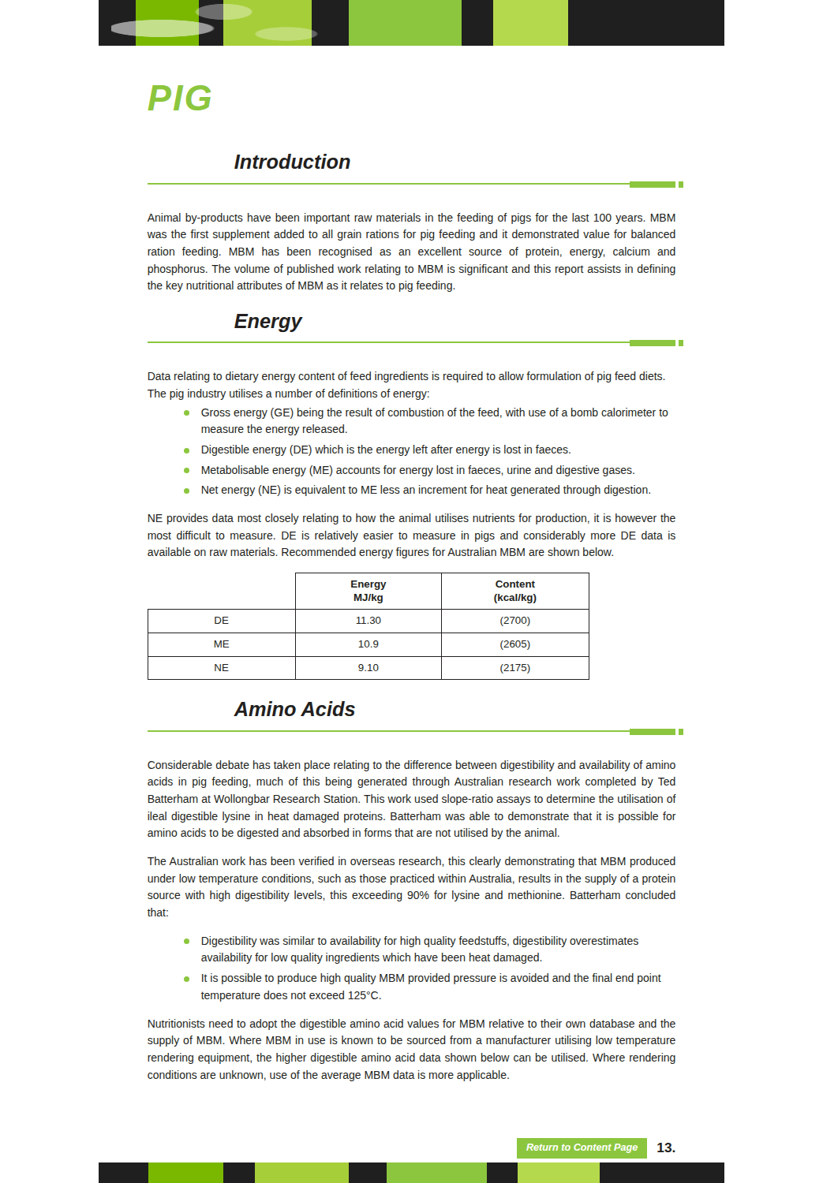PIG
Introduction
Animal by-products have been important raw materials in the feeding of pigs for the last 100 years. MBM was the first supplement added to all grain rations for pig feeding and it demonstrated value for balanced ration feeding. MBM has been recognised as an excellent source of protein, energy, calcium and phosphorus. The volume of published work relating to MBM is significant and this report assists in defining the key nutritional attributes of MBM as it relates to pig feeding.
Energy
Data relating to dietary energy content of feed ingredients is required to allow formulation of pig feed diets.
The pig industry utilises a number of definitions of energy:
Gross energy (GE) being the result of combustion of the feed, with use of a bomb calorimeter to measure the energy released.
Digestible energy (DE) which is the energy left after energy is lost in faeces.
Metabolisable energy (ME) accounts for energy lost in faeces, urine and digestive gases.
Net energy (NE) is equivalent to ME less an increment for heat generated through digestion.
NE provides data most closely relating to how the animal utilises nutrients for production, it is however the most difficult to measure. DE is relatively easier to measure in pigs and considerably more DE data is available on raw materials. Recommended energy figures for Australian MBM are shown below.
| | Energy MJ/kg | Content (kcal/kg) |
| --- | --- | --- |
| DE | 11.30 | (2700) |
| ME | 10.9 | (2605) |
| NE | 9.10 | (2175) |
Amino Acids
Considerable debate has taken place relating to the difference between digestibility and availability of amino acids in pig feeding, much of this being generated through Australian research work completed by Ted Batterham at Wollongbar Research Station. This work used slope-ratio assays to determine the utilisation of ileal digestible lysine in heat damaged proteins. Batterham was able to demonstrate that it is possible for amino acids to be digested and absorbed in forms that are not utilised by the animal.
The Australian work has been verified in overseas research, this clearly demonstrating that MBM produced under low temperature conditions, such as those practiced within Australia, results in the supply of a protein source with high digestibility levels, this exceeding 90% for lysine and methionine. Batterham concluded that:
Digestibility was similar to availability for high quality feedstuffs, digestibility overestimates availability for low quality ingredients which have been heat damaged.
It is possible to produce high quality MBM provided pressure is avoided and the final end point temperature does not exceed 125°C.
Nutritionists need to adopt the digestible amino acid values for MBM relative to their own database and the supply of MBM. Where MBM in use is known to be sourced from a manufacturer utilising low temperature rendering equipment, the higher digestible amino acid data shown below can be utilised. Where rendering conditions are unknown, use of the average MBM data is more applicable.
Return to Content Page 13.